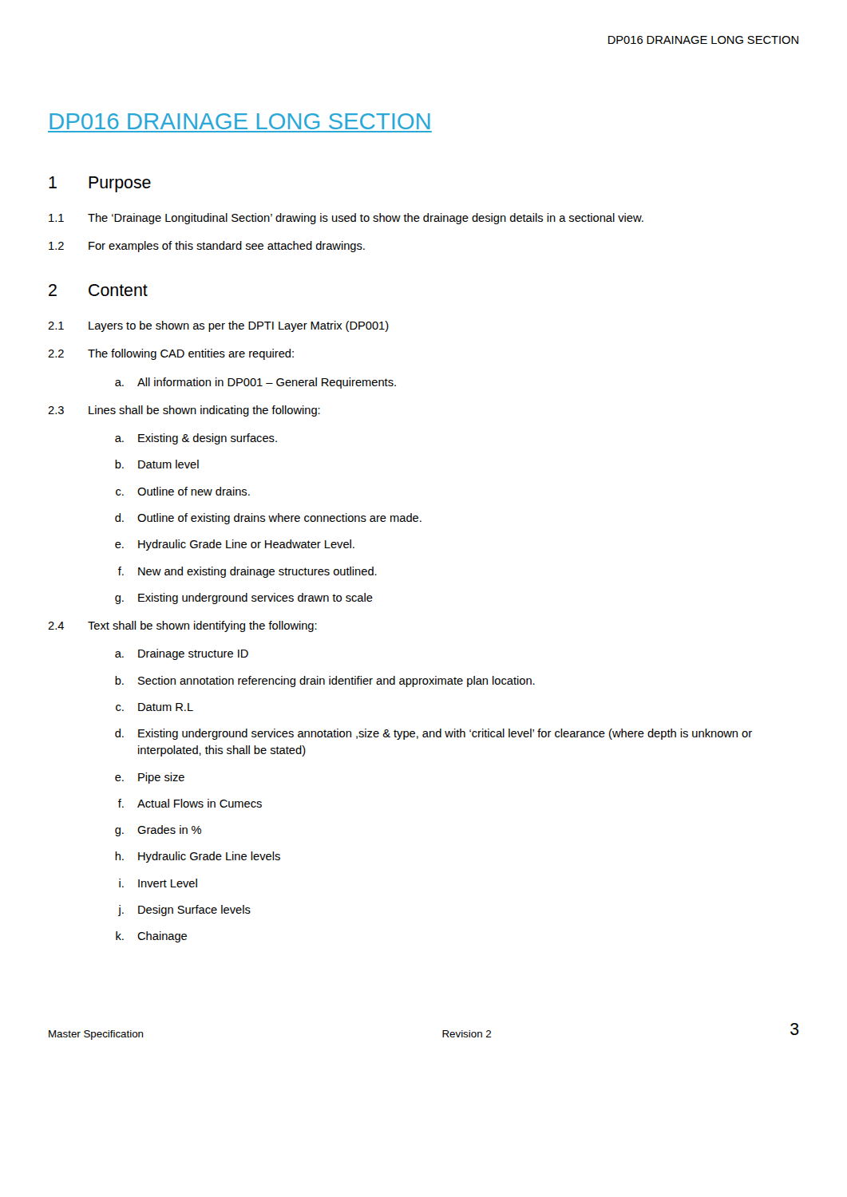DP016 DRAINAGE LONG SECTION
DP016 DRAINAGE LONG SECTION
1 Purpose
1.1 The ‘Drainage Longitudinal Section’ drawing is used to show the drainage design details in a sectional view.
1.2 For examples of this standard see attached drawings.
2 Content
2.1 Layers to be shown as per the DPTI Layer Matrix (DP001)
2.2 The following CAD entities are required:
All information in DP001 – General Requirements.
2.3 Lines shall be shown indicating the following:
Existing & design surfaces.
Datum level
Outline of new drains.
Outline of existing drains where connections are made.
Hydraulic Grade Line or Headwater Level.
New and existing drainage structures outlined.
Existing underground services drawn to scale
2.4 Text shall be shown identifying the following:
Drainage structure ID
Section annotation referencing drain identifier and approximate plan location.
Datum R.L
Existing underground services annotation ,size & type, and with ‘critical level’ for clearance (where depth is unknown or interpolated, this shall be stated)
Pipe size
Actual Flows in Cumecs
Grades in %
Hydraulic Grade Line levels
Invert Level
Design Surface levels
Chainage
Master Specification
Revision 2
3